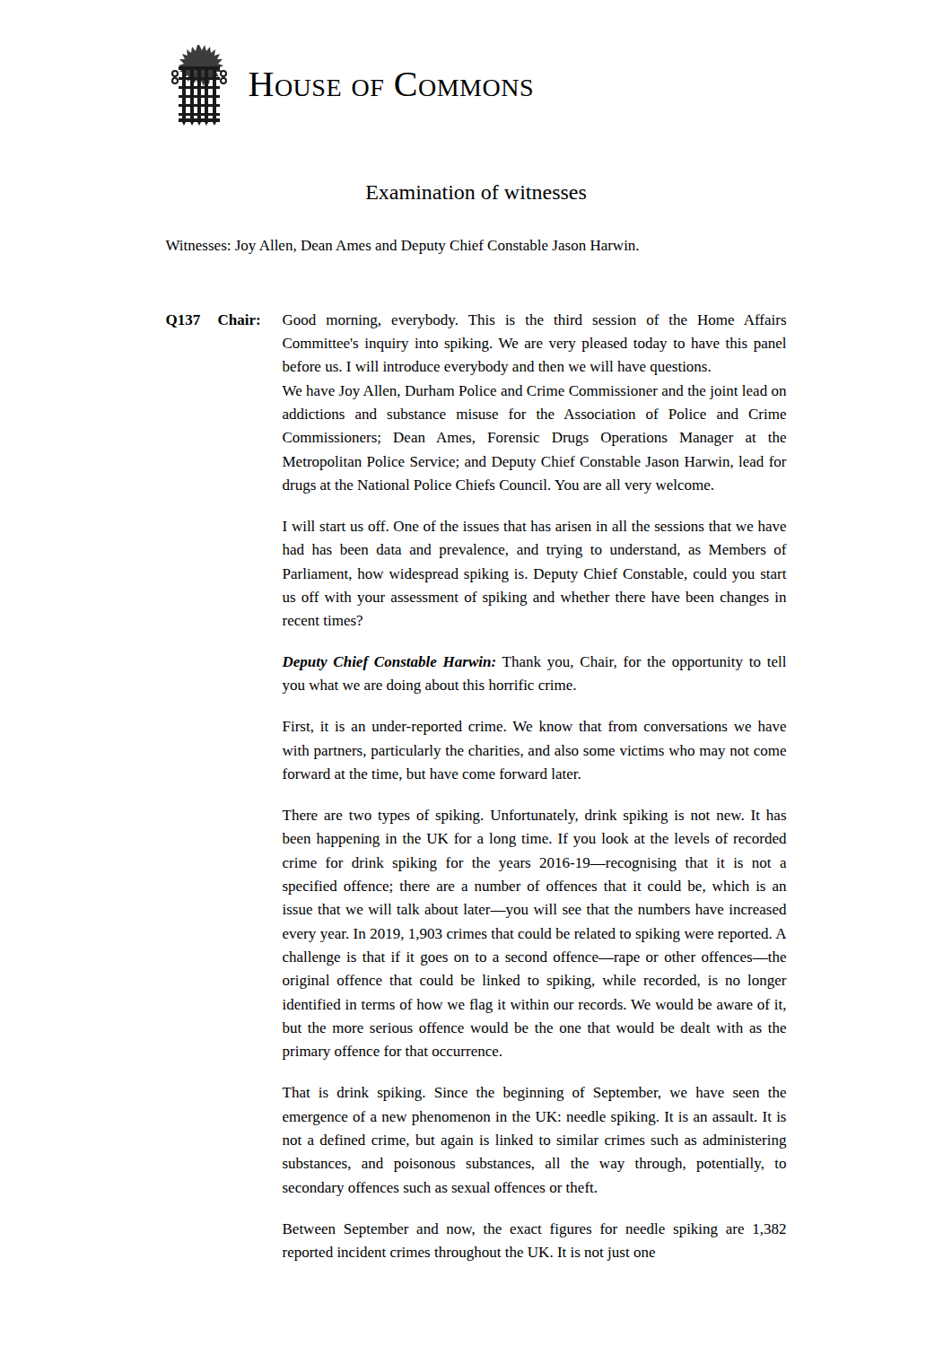House of Commons
Examination of witnesses
Witnesses: Joy Allen, Dean Ames and Deputy Chief Constable Jason Harwin.
Q137
Chair:
Good morning, everybody. This is the third session of the Home Affairs Committee's inquiry into spiking. We are very pleased today to have this panel before us. I will introduce everybody and then we will have questions.
We have Joy Allen, Durham Police and Crime Commissioner and the joint lead on addictions and substance misuse for the Association of Police and Crime Commissioners; Dean Ames, Forensic Drugs Operations Manager at the Metropolitan Police Service; and Deputy Chief Constable Jason Harwin, lead for drugs at the National Police Chiefs Council. You are all very welcome.
I will start us off. One of the issues that has arisen in all the sessions that we have had has been data and prevalence, and trying to understand, as Members of Parliament, how widespread spiking is. Deputy Chief Constable, could you start us off with your assessment of spiking and whether there have been changes in recent times?
Deputy Chief Constable Harwin: Thank you, Chair, for the opportunity to tell you what we are doing about this horrific crime.
First, it is an under-reported crime. We know that from conversations we have with partners, particularly the charities, and also some victims who may not come forward at the time, but have come forward later.
There are two types of spiking. Unfortunately, drink spiking is not new. It has been happening in the UK for a long time. If you look at the levels of recorded crime for drink spiking for the years 2016-19—recognising that it is not a specified offence; there are a number of offences that it could be, which is an issue that we will talk about later—you will see that the numbers have increased every year. In 2019, 1,903 crimes that could be related to spiking were reported. A challenge is that if it goes on to a second offence—rape or other offences—the original offence that could be linked to spiking, while recorded, is no longer identified in terms of how we flag it within our records. We would be aware of it, but the more serious offence would be the one that would be dealt with as the primary offence for that occurrence.
That is drink spiking. Since the beginning of September, we have seen the emergence of a new phenomenon in the UK: needle spiking. It is an assault. It is not a defined crime, but again is linked to similar crimes such as administering substances, and poisonous substances, all the way through, potentially, to secondary offences such as sexual offences or theft.
Between September and now, the exact figures for needle spiking are 1,382 reported incident crimes throughout the UK. It is not just one